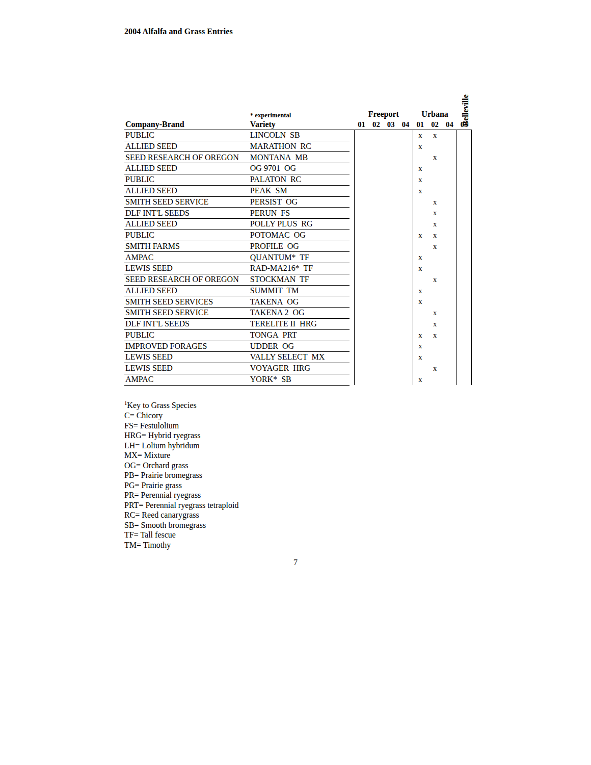2004 Alfalfa and Grass Entries
| | | | | | Belleville |
| | * experimental | | Freeport | Urbana | |
| Company-Brand | Variety | | 01 | 02 | 03 | 04 | 01 | 02 | 04 | 03 |
| PUBLIC | LINCOLN SB | | | | | | x | x | | |
| ALLIED SEED | MARATHON RC | | | | | | x | | | |
| SEED RESEARCH OF OREGON | MONTANA MB | | | | | | | x | | |
| ALLIED SEED | OG 9701 OG | | | | | | x | | | |
| PUBLIC | PALATON RC | | | | | | x | | | |
| ALLIED SEED | PEAK SM | | | | | | x | | | |
| SMITH SEED SERVICE | PERSIST OG | | | | | | | x | | |
| DLF INT'L SEEDS | PERUN FS | | | | | | | x | | |
| ALLIED SEED | POLLY PLUS RG | | | | | | | x | | |
| PUBLIC | POTOMAC OG | | | | | | x | x | | |
| SMITH FARMS | PROFILE OG | | | | | | | x | | |
| AMPAC | QUANTUM* TF | | | | | | x | | | |
| LEWIS SEED | RAD-MA216* TF | | | | | | x | | | |
| SEED RESEARCH OF OREGON | STOCKMAN TF | | | | | | | x | | |
| ALLIED SEED | SUMMIT TM | | | | | | x | | | |
| SMITH SEED SERVICES | TAKENA OG | | | | | | x | | | |
| SMITH SEED SERVICE | TAKENA 2 OG | | | | | | | x | | |
| DLF INT'L SEEDS | TERELITE II HRG | | | | | | | x | | |
| PUBLIC | TONGA PRT | | | | | | x | x | | |
| IMPROVED FORAGES | UDDER OG | | | | | | x | | | |
| LEWIS SEED | VALLY SELECT MX | | | | | | x | | | |
| LEWIS SEED | VOYAGER HRG | | | | | | | x | | |
| AMPAC | YORK* SB | | | | | | x | | | |
1 Key to Grass Species
C= Chicory
FS= Festulolium
HRG= Hybrid ryegrass
LH= Lolium hybridum
MX= Mixture
OG= Orchard grass
PB= Prairie bromegrass
PG= Prairie grass
PR= Perennial ryegrass
PRT= Perennial ryegrass tetraploid
RC= Reed canarygrass
SB= Smooth bromegrass
TF= Tall fescue
TM= Timothy
7